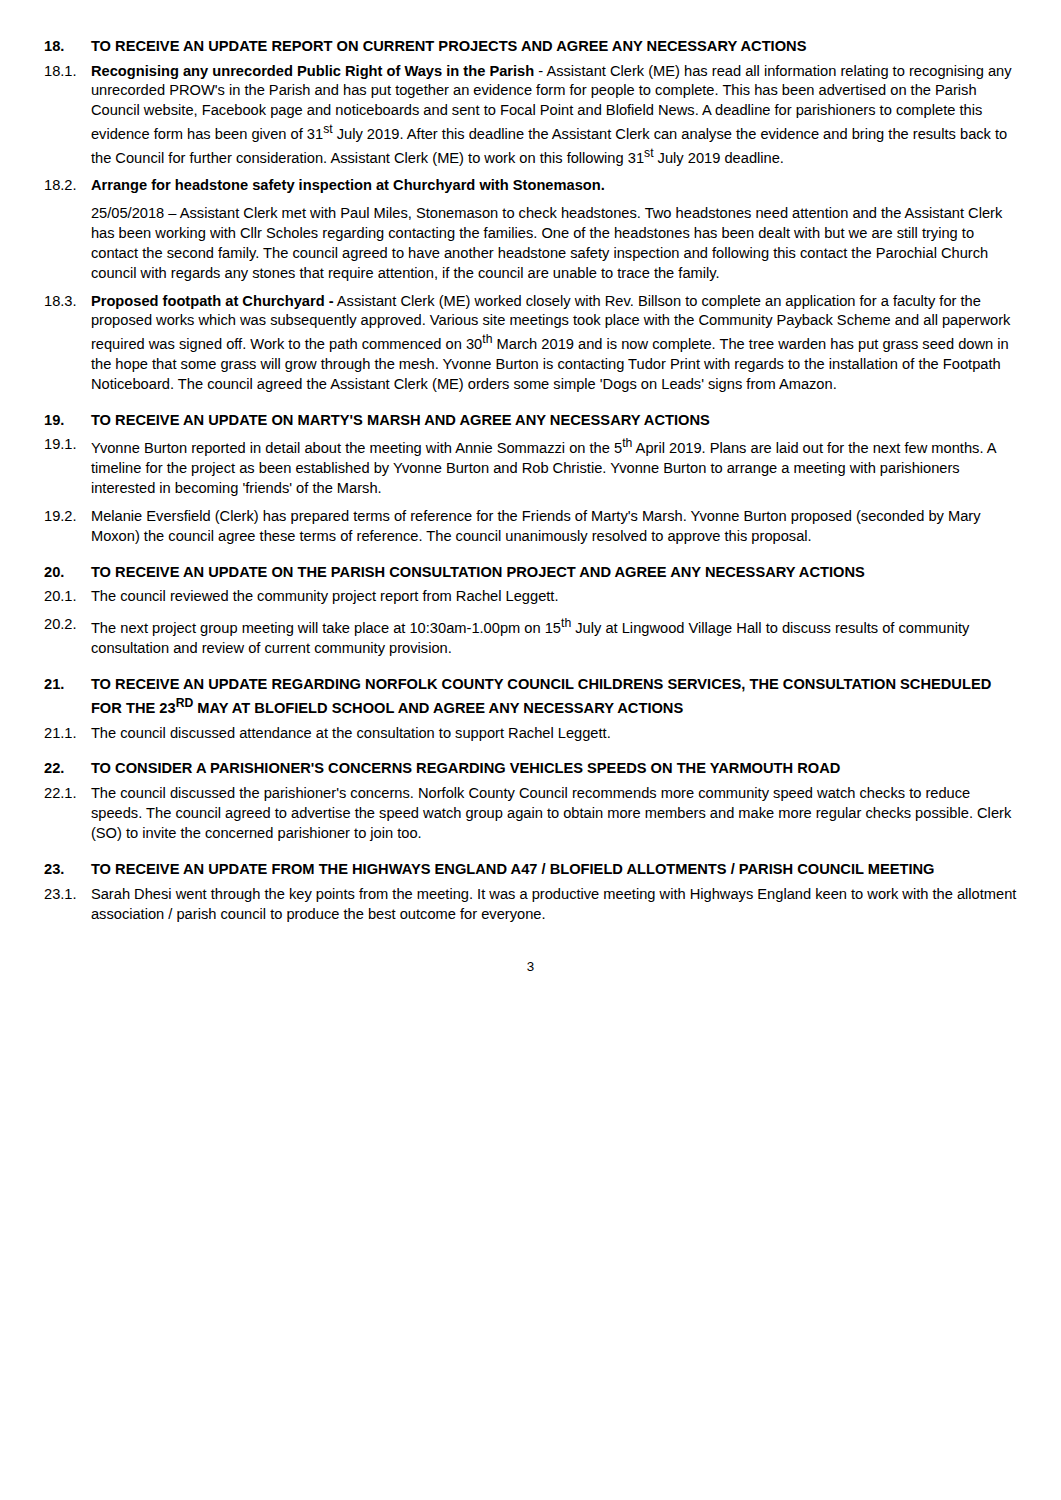18. TO RECEIVE AN UPDATE REPORT ON CURRENT PROJECTS AND AGREE ANY NECESSARY ACTIONS
18.1. Recognising any unrecorded Public Right of Ways in the Parish - Assistant Clerk (ME) has read all information relating to recognising any unrecorded PROW's in the Parish and has put together an evidence form for people to complete. This has been advertised on the Parish Council website, Facebook page and noticeboards and sent to Focal Point and Blofield News. A deadline for parishioners to complete this evidence form has been given of 31st July 2019. After this deadline the Assistant Clerk can analyse the evidence and bring the results back to the Council for further consideration. Assistant Clerk (ME) to work on this following 31st July 2019 deadline.
18.2. Arrange for headstone safety inspection at Churchyard with Stonemason.
25/05/2018 – Assistant Clerk met with Paul Miles, Stonemason to check headstones. Two headstones need attention and the Assistant Clerk has been working with Cllr Scholes regarding contacting the families. One of the headstones has been dealt with but we are still trying to contact the second family. The council agreed to have another headstone safety inspection and following this contact the Parochial Church council with regards any stones that require attention, if the council are unable to trace the family.
18.3. Proposed footpath at Churchyard - Assistant Clerk (ME) worked closely with Rev. Billson to complete an application for a faculty for the proposed works which was subsequently approved. Various site meetings took place with the Community Payback Scheme and all paperwork required was signed off. Work to the path commenced on 30th March 2019 and is now complete. The tree warden has put grass seed down in the hope that some grass will grow through the mesh. Yvonne Burton is contacting Tudor Print with regards to the installation of the Footpath Noticeboard. The council agreed the Assistant Clerk (ME) orders some simple 'Dogs on Leads' signs from Amazon.
19. TO RECEIVE AN UPDATE ON MARTY'S MARSH AND AGREE ANY NECESSARY ACTIONS
19.1. Yvonne Burton reported in detail about the meeting with Annie Sommazzi on the 5th April 2019. Plans are laid out for the next few months. A timeline for the project as been established by Yvonne Burton and Rob Christie. Yvonne Burton to arrange a meeting with parishioners interested in becoming 'friends' of the Marsh.
19.2. Melanie Eversfield (Clerk) has prepared terms of reference for the Friends of Marty's Marsh. Yvonne Burton proposed (seconded by Mary Moxon) the council agree these terms of reference. The council unanimously resolved to approve this proposal.
20. TO RECEIVE AN UPDATE ON THE PARISH CONSULTATION PROJECT AND AGREE ANY NECESSARY ACTIONS
20.1. The council reviewed the community project report from Rachel Leggett.
20.2. The next project group meeting will take place at 10:30am-1.00pm on 15th July at Lingwood Village Hall to discuss results of community consultation and review of current community provision.
21. TO RECEIVE AN UPDATE REGARDING NORFOLK COUNTY COUNCIL CHILDRENS SERVICES, THE CONSULTATION SCHEDULED FOR THE 23RD MAY AT BLOFIELD SCHOOL AND AGREE ANY NECESSARY ACTIONS
21.1. The council discussed attendance at the consultation to support Rachel Leggett.
22. TO CONSIDER A PARISHIONER'S CONCERNS REGARDING VEHICLES SPEEDS ON THE YARMOUTH ROAD
22.1. The council discussed the parishioner's concerns. Norfolk County Council recommends more community speed watch checks to reduce speeds. The council agreed to advertise the speed watch group again to obtain more members and make more regular checks possible. Clerk (SO) to invite the concerned parishioner to join too.
23. TO RECEIVE AN UPDATE FROM THE HIGHWAYS ENGLAND A47 / BLOFIELD ALLOTMENTS / PARISH COUNCIL MEETING
23.1. Sarah Dhesi went through the key points from the meeting. It was a productive meeting with Highways England keen to work with the allotment association / parish council to produce the best outcome for everyone.
3